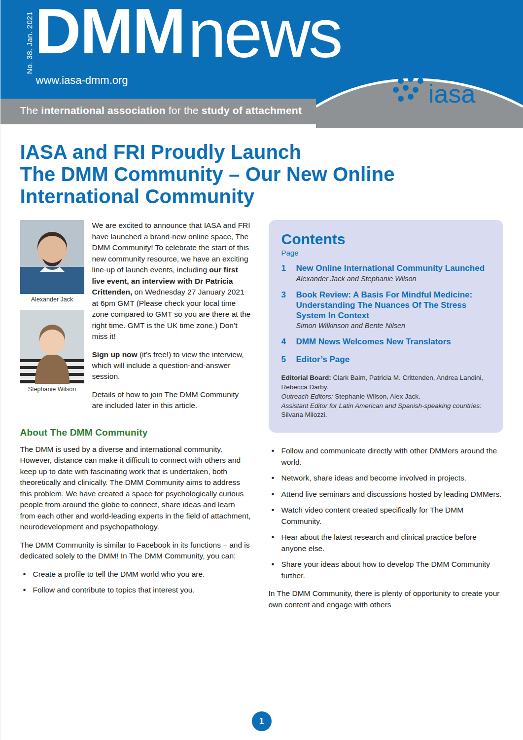No. 38. Jan. 2021
DMM news
www.iasa-dmm.org
The international association for the study of attachment
iasa
IASA and FRI Proudly Launch
The DMM Community – Our New Online
International Community
Alexander Jack
Stephanie Wilson
We are excited to announce that IASA and FRI have launched a brand-new online space, The DMM Community! To celebrate the start of this new community resource, we have an exciting line-up of launch events, including our first live event, an interview with Dr Patricia Crittenden, on Wednesday 27 January 2021 at 6pm GMT (Please check your local time zone compared to GMT so you are there at the right time. GMT is the UK time zone.) Don’t miss it!
Sign up now (it’s free!) to view the interview, which will include a question-and-answer session.
Details of how to join The DMM Community are included later in this article.
About The DMM Community
The DMM is used by a diverse and international community. However, distance can make it difficult to connect with others and keep up to date with fascinating work that is undertaken, both theoretically and clinically. The DMM Community aims to address this problem. We have created a space for psychologically curious people from around the globe to connect, share ideas and learn from each other and world-leading experts in the field of attachment, neurodevelopment and psychopathology.
The DMM Community is similar to Facebook in its functions – and is dedicated solely to the DMM! In The DMM Community, you can:
Create a profile to tell the DMM world who you are.
Follow and contribute to topics that interest you.
Contents
Page
1 New Online International Community Launched Alexander Jack and Stephanie Wilson
3 Book Review: A Basis For Mindful Medicine: Understanding The Nuances Of The Stress System In Context Simon Wilkinson and Bente Nilsen
4 DMM News Welcomes New Translators
5 Editor’s Page
Editorial Board: Clark Baim, Patricia M. Crittenden, Andrea Landini, Rebecca Darby.
Outreach Editors: Stephanie Wilson, Alex Jack.
Assistant Editor for Latin American and Spanish-speaking countries: Silvana Milozzi.
Follow and communicate directly with other DMMers around the world.
Network, share ideas and become involved in projects.
Attend live seminars and discussions hosted by leading DMMers.
Watch video content created specifically for The DMM Community.
Hear about the latest research and clinical practice before anyone else.
Share your ideas about how to develop The DMM Community further.
In The DMM Community, there is plenty of opportunity to create your own content and engage with others
1